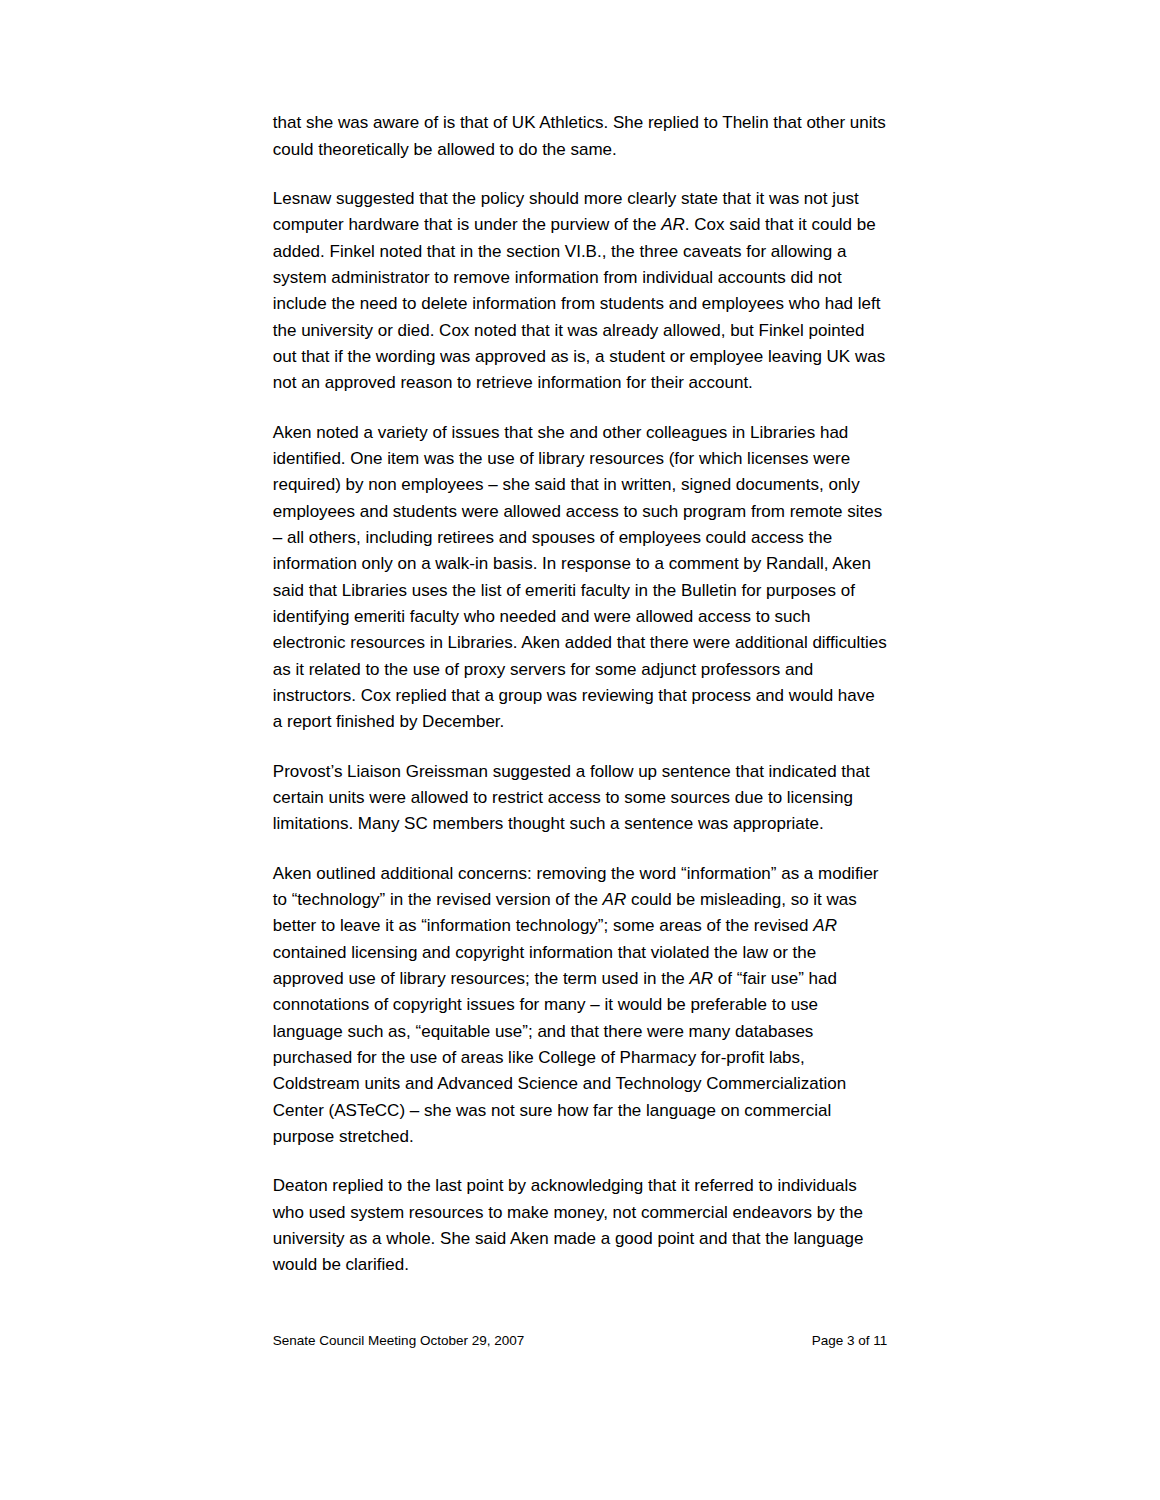that she was aware of is that of UK Athletics. She replied to Thelin that other units could theoretically be allowed to do the same.
Lesnaw suggested that the policy should more clearly state that it was not just computer hardware that is under the purview of the AR. Cox said that it could be added. Finkel noted that in the section VI.B., the three caveats for allowing a system administrator to remove information from individual accounts did not include the need to delete information from students and employees who had left the university or died. Cox noted that it was already allowed, but Finkel pointed out that if the wording was approved as is, a student or employee leaving UK was not an approved reason to retrieve information for their account.
Aken noted a variety of issues that she and other colleagues in Libraries had identified. One item was the use of library resources (for which licenses were required) by non employees – she said that in written, signed documents, only employees and students were allowed access to such program from remote sites – all others, including retirees and spouses of employees could access the information only on a walk-in basis. In response to a comment by Randall, Aken said that Libraries uses the list of emeriti faculty in the Bulletin for purposes of identifying emeriti faculty who needed and were allowed access to such electronic resources in Libraries. Aken added that there were additional difficulties as it related to the use of proxy servers for some adjunct professors and instructors. Cox replied that a group was reviewing that process and would have a report finished by December.
Provost’s Liaison Greissman suggested a follow up sentence that indicated that certain units were allowed to restrict access to some sources due to licensing limitations. Many SC members thought such a sentence was appropriate.
Aken outlined additional concerns: removing the word “information” as a modifier to “technology” in the revised version of the AR could be misleading, so it was better to leave it as “information technology”; some areas of the revised AR contained licensing and copyright information that violated the law or the approved use of library resources; the term used in the AR of “fair use” had connotations of copyright issues for many – it would be preferable to use language such as, “equitable use”; and that there were many databases purchased for the use of areas like College of Pharmacy for-profit labs, Coldstream units and Advanced Science and Technology Commercialization Center (ASTeCC) – she was not sure how far the language on commercial purpose stretched.
Deaton replied to the last point by acknowledging that it referred to individuals who used system resources to make money, not commercial endeavors by the university as a whole. She said Aken made a good point and that the language would be clarified.
Senate Council Meeting October 29, 2007 Page 3 of 11